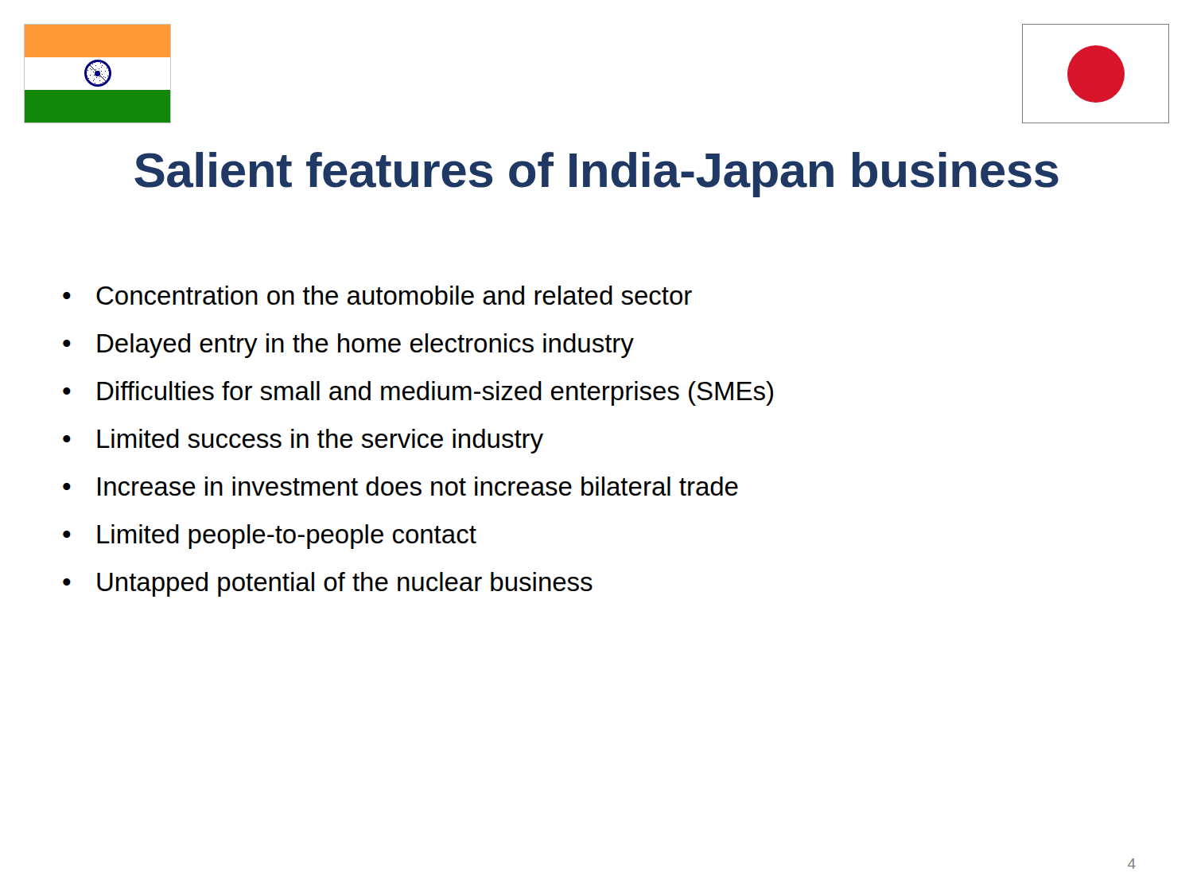Salient features of India-Japan business
Concentration on the automobile and related sector
Delayed entry in the home electronics industry
Difficulties for small and medium-sized enterprises (SMEs)
Limited success in the service industry
Increase in investment does not increase bilateral trade
Limited people-to-people contact
Untapped potential of the nuclear business
4